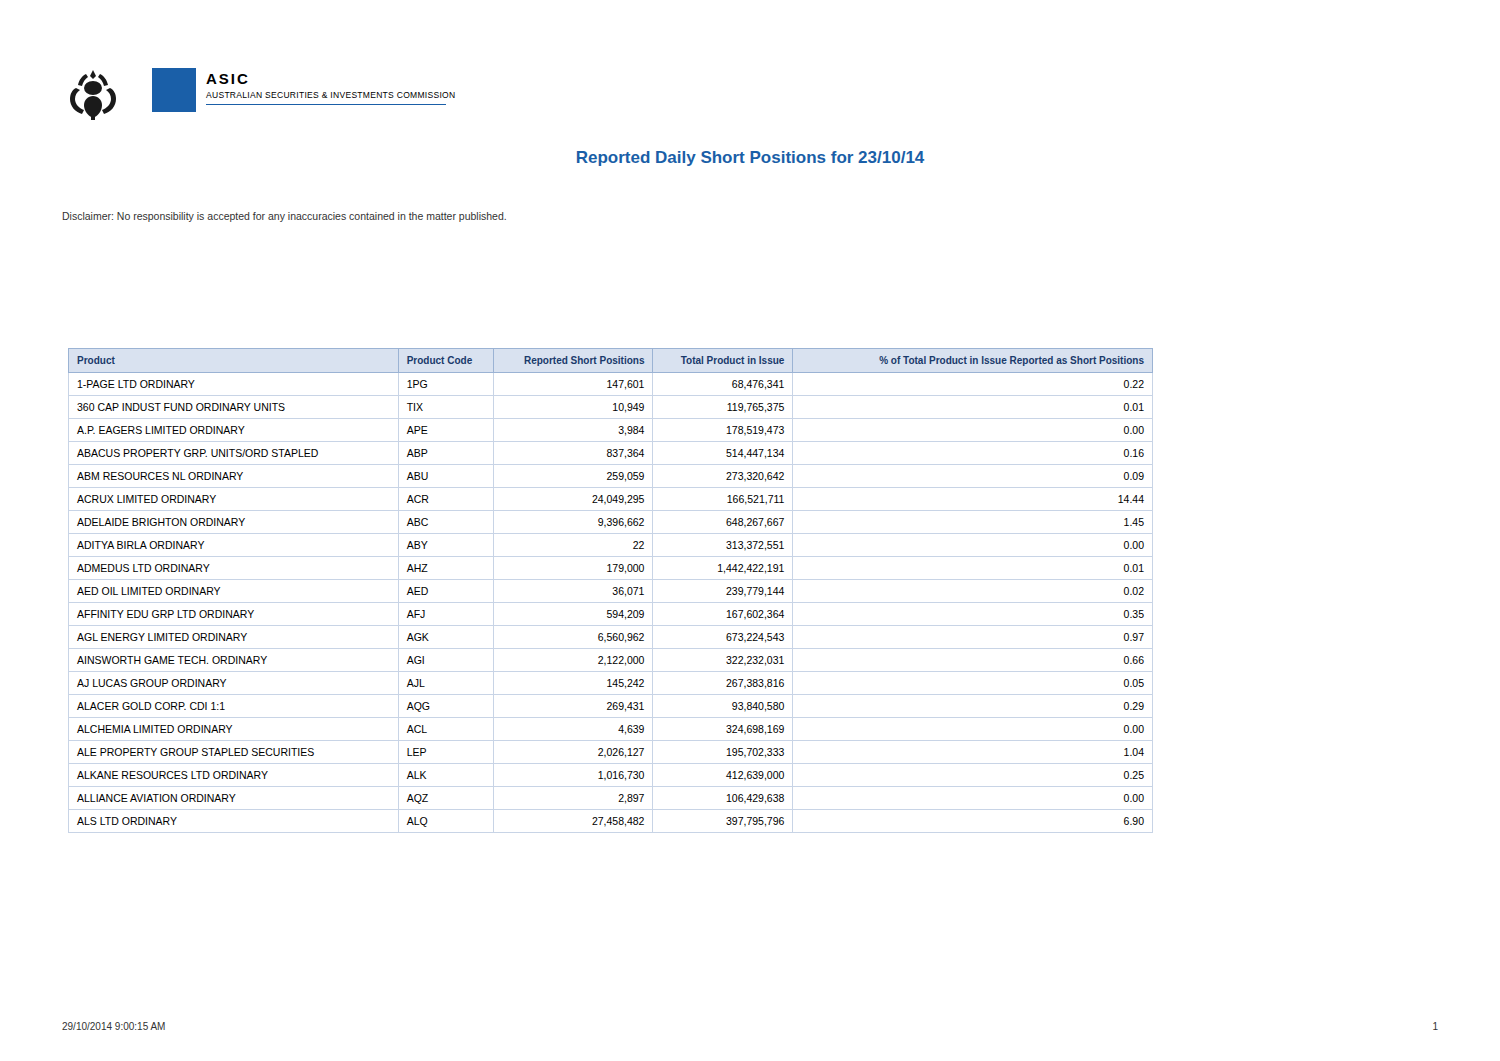ASIC
AUSTRALIAN SECURITIES & INVESTMENTS COMMISSION
Reported Daily Short Positions for 23/10/14
Disclaimer: No responsibility is accepted for any inaccuracies contained in the matter published.
| Product | Product Code | Reported Short Positions | Total Product in Issue | % of Total Product in Issue Reported as Short Positions |
| --- | --- | --- | --- | --- |
| 1-PAGE LTD ORDINARY | 1PG | 147,601 | 68,476,341 | 0.22 |
| 360 CAP INDUST FUND ORDINARY UNITS | TIX | 10,949 | 119,765,375 | 0.01 |
| A.P. EAGERS LIMITED ORDINARY | APE | 3,984 | 178,519,473 | 0.00 |
| ABACUS PROPERTY GRP. UNITS/ORD STAPLED | ABP | 837,364 | 514,447,134 | 0.16 |
| ABM RESOURCES NL ORDINARY | ABU | 259,059 | 273,320,642 | 0.09 |
| ACRUX LIMITED ORDINARY | ACR | 24,049,295 | 166,521,711 | 14.44 |
| ADELAIDE BRIGHTON ORDINARY | ABC | 9,396,662 | 648,267,667 | 1.45 |
| ADITYA BIRLA ORDINARY | ABY | 22 | 313,372,551 | 0.00 |
| ADMEDUS LTD ORDINARY | AHZ | 179,000 | 1,442,422,191 | 0.01 |
| AED OIL LIMITED ORDINARY | AED | 36,071 | 239,779,144 | 0.02 |
| AFFINITY EDU GRP LTD ORDINARY | AFJ | 594,209 | 167,602,364 | 0.35 |
| AGL ENERGY LIMITED ORDINARY | AGK | 6,560,962 | 673,224,543 | 0.97 |
| AINSWORTH GAME TECH. ORDINARY | AGI | 2,122,000 | 322,232,031 | 0.66 |
| AJ LUCAS GROUP ORDINARY | AJL | 145,242 | 267,383,816 | 0.05 |
| ALACER GOLD CORP. CDI 1:1 | AQG | 269,431 | 93,840,580 | 0.29 |
| ALCHEMIA LIMITED ORDINARY | ACL | 4,639 | 324,698,169 | 0.00 |
| ALE PROPERTY GROUP STAPLED SECURITIES | LEP | 2,026,127 | 195,702,333 | 1.04 |
| ALKANE RESOURCES LTD ORDINARY | ALK | 1,016,730 | 412,639,000 | 0.25 |
| ALLIANCE AVIATION ORDINARY | AQZ | 2,897 | 106,429,638 | 0.00 |
| ALS LTD ORDINARY | ALQ | 27,458,482 | 397,795,796 | 6.90 |
29/10/2014 9:00:15 AM
1